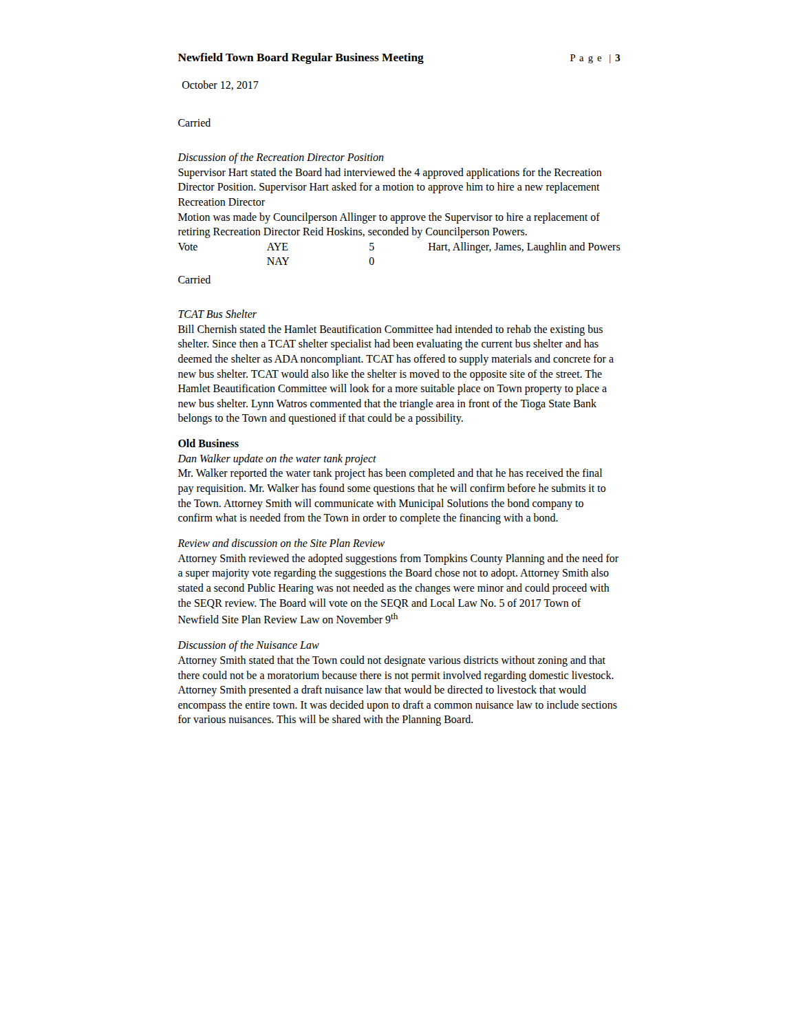Newfield Town Board Regular Business Meeting P a g e | 3
October 12, 2017
Carried
Discussion of the Recreation Director Position
Supervisor Hart stated the Board had interviewed the 4 approved applications for the Recreation Director Position. Supervisor Hart asked for a motion to approve him to hire a new replacement Recreation Director
Motion was made by Councilperson Allinger to approve the Supervisor to hire a replacement of retiring Recreation Director Reid Hoskins, seconded by Councilperson Powers.
| Vote | AYE | 5 | Hart, Allinger, James, Laughlin and Powers |
| | NAY | 0 | |
Carried
TCAT Bus Shelter
Bill Chernish stated the Hamlet Beautification Committee had intended to rehab the existing bus shelter. Since then a TCAT shelter specialist had been evaluating the current bus shelter and has deemed the shelter as ADA noncompliant. TCAT has offered to supply materials and concrete for a new bus shelter. TCAT would also like the shelter is moved to the opposite site of the street. The Hamlet Beautification Committee will look for a more suitable place on Town property to place a new bus shelter. Lynn Watros commented that the triangle area in front of the Tioga State Bank belongs to the Town and questioned if that could be a possibility.
Old Business
Dan Walker update on the water tank project
Mr. Walker reported the water tank project has been completed and that he has received the final pay requisition. Mr. Walker has found some questions that he will confirm before he submits it to the Town. Attorney Smith will communicate with Municipal Solutions the bond company to confirm what is needed from the Town in order to complete the financing with a bond.
Review and discussion on the Site Plan Review
Attorney Smith reviewed the adopted suggestions from Tompkins County Planning and the need for a super majority vote regarding the suggestions the Board chose not to adopt. Attorney Smith also stated a second Public Hearing was not needed as the changes were minor and could proceed with the SEQR review. The Board will vote on the SEQR and Local Law No. 5 of 2017 Town of Newfield Site Plan Review Law on November 9th
Discussion of the Nuisance Law
Attorney Smith stated that the Town could not designate various districts without zoning and that there could not be a moratorium because there is not permit involved regarding domestic livestock. Attorney Smith presented a draft nuisance law that would be directed to livestock that would encompass the entire town. It was decided upon to draft a common nuisance law to include sections for various nuisances. This will be shared with the Planning Board.